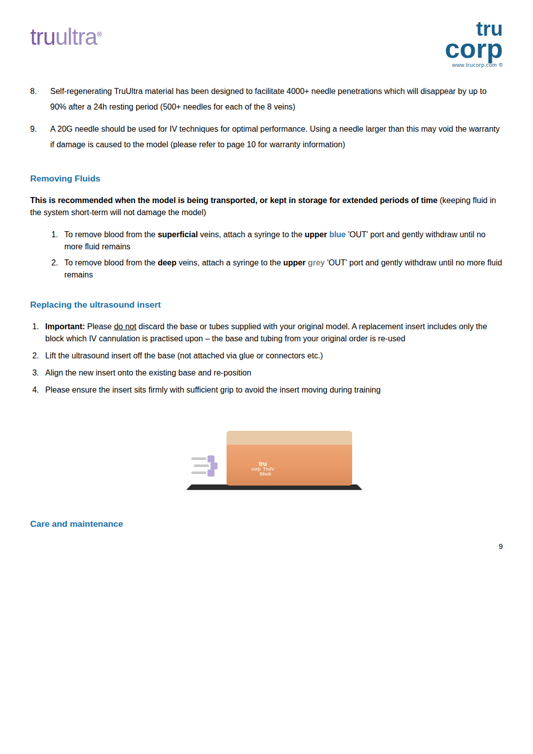tru ultra®
tru corp www.trucorp.com ®
8. Self-regenerating TruUltra material has been designed to facilitate 4000+ needle penetrations which will disappear by up to 90% after a 24h resting period (500+ needles for each of the 8 veins)
9. A 20G needle should be used for IV techniques for optimal performance. Using a needle larger than this may void the warranty if damage is caused to the model (please refer to page 10 for warranty information)
Removing Fluids
This is recommended when the model is being transported, or kept in storage for extended periods of time (keeping fluid in the system short-term will not damage the model)
To remove blood from the superficial veins, attach a syringe to the upper blue 'OUT' port and gently withdraw until no more fluid remains
To remove blood from the deep veins, attach a syringe to the upper grey 'OUT' port and gently withdraw until no more fluid remains
Replacing the ultrasound insert
Important: Please do not discard the base or tubes supplied with your original model. A replacement insert includes only the block which IV cannulation is practised upon – the base and tubing from your original order is re-used
Lift the ultrasound insert off the base (not attached via glue or connectors etc.)
Align the new insert onto the existing base and re-position
Please ensure the insert sits firmly with sufficient grip to avoid the insert moving during training
tru
corp TruIV
Block
Care and maintenance
9